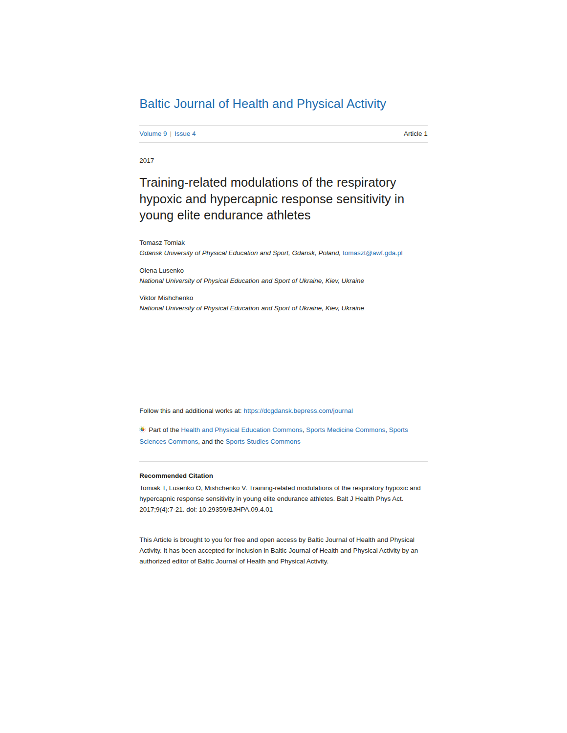Baltic Journal of Health and Physical Activity
Volume 9|Issue 4
Article 1
2017
Training-related modulations of the respiratory hypoxic and hypercapnic response sensitivity in young elite endurance athletes
Tomasz Tomiak
Gdansk University of Physical Education and Sport, Gdansk, Poland, tomaszt@awf.gda.pl
Olena Lusenko
National University of Physical Education and Sport of Ukraine, Kiev, Ukraine
Viktor Mishchenko
National University of Physical Education and Sport of Ukraine, Kiev, Ukraine
Follow this and additional works at: https://dcgdansk.bepress.com/journal
Part of the Health and Physical Education Commons, Sports Medicine Commons, Sports Sciences Commons, and the Sports Studies Commons
Recommended Citation
Tomiak T, Lusenko O, Mishchenko V. Training-related modulations of the respiratory hypoxic and hypercapnic response sensitivity in young elite endurance athletes. Balt J Health Phys Act. 2017;9(4):7-21. doi: 10.29359/BJHPA.09.4.01
This Article is brought to you for free and open access by Baltic Journal of Health and Physical Activity. It has been accepted for inclusion in Baltic Journal of Health and Physical Activity by an authorized editor of Baltic Journal of Health and Physical Activity.